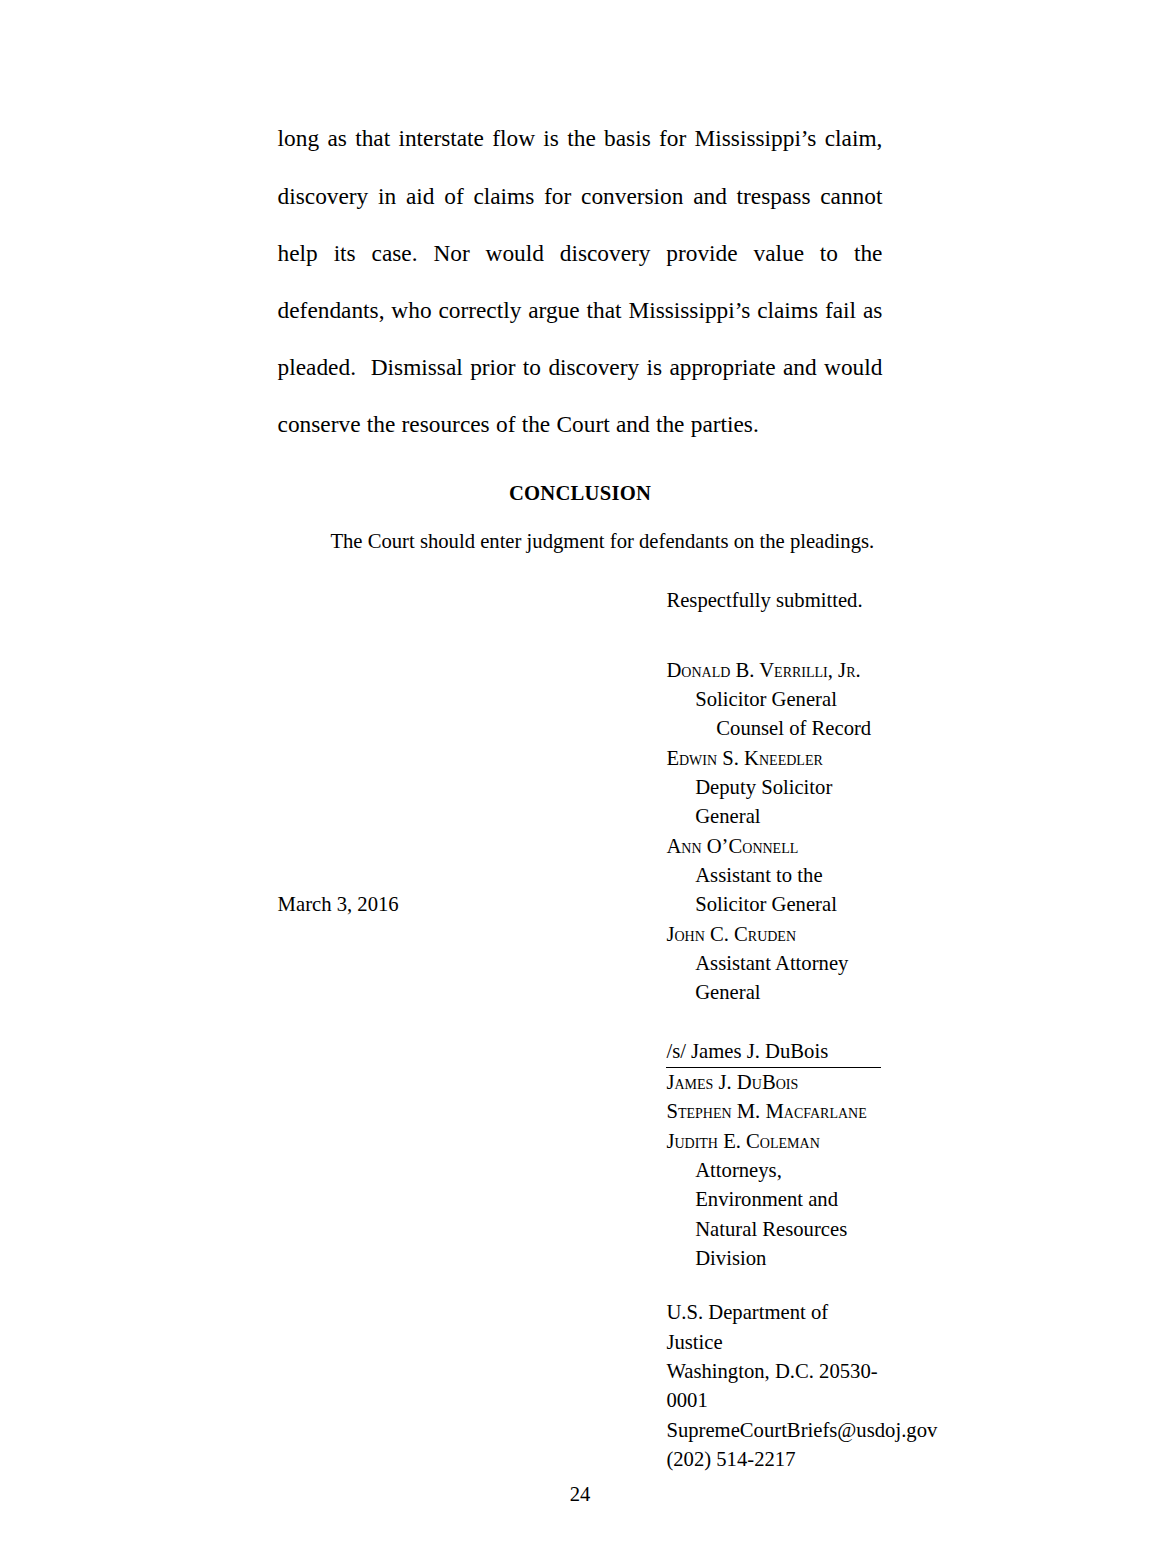long as that interstate flow is the basis for Mississippi’s claim, discovery in aid of claims for conversion and trespass cannot help its case. Nor would discovery provide value to the defendants, who correctly argue that Mississippi’s claims fail as pleaded. Dismissal prior to discovery is appropriate and would conserve the resources of the Court and the parties.
CONCLUSION
The Court should enter judgment for defendants on the pleadings.
Respectfully submitted.
Donald B. Verrilli, Jr. Solicitor General Counsel of Record Edwin S. Kneedler Deputy Solicitor General Ann O’Connell Assistant to the Solicitor General John C. Cruden Assistant Attorney General
/s/ James J. DuBois
James J. DuBois
Stephen M. Macfarlane
Judith E. Coleman Attorneys, Environment and Natural Resources Division
U.S. Department of Justice
Washington, D.C. 20530-0001
SupremeCourtBriefs@usdoj.gov
(202) 514-2217
March 3, 2016
24